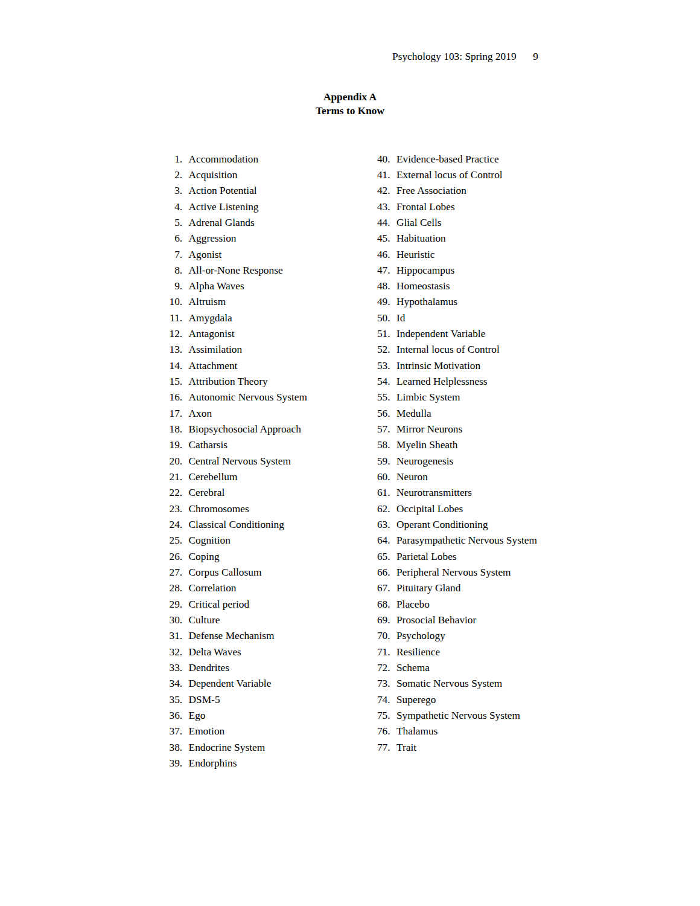Psychology 103: Spring 20199
Appendix A Terms to Know
Accommodation
Acquisition
Action Potential
Active Listening
Adrenal Glands
Aggression
Agonist
All-or-None Response
Alpha Waves
Altruism
Amygdala
Antagonist
Assimilation
Attachment
Attribution Theory
Autonomic Nervous System
Axon
Biopsychosocial Approach
Catharsis
Central Nervous System
Cerebellum
Cerebral
Chromosomes
Classical Conditioning
Cognition
Coping
Corpus Callosum
Correlation
Critical period
Culture
Defense Mechanism
Delta Waves
Dendrites
Dependent Variable
DSM-5
Ego
Emotion
Endocrine System
Endorphins
Evidence-based Practice
External locus of Control
Free Association
Frontal Lobes
Glial Cells
Habituation
Heuristic
Hippocampus
Homeostasis
Hypothalamus
Id
Independent Variable
Internal locus of Control
Intrinsic Motivation
Learned Helplessness
Limbic System
Medulla
Mirror Neurons
Myelin Sheath
Neurogenesis
Neuron
Neurotransmitters
Occipital Lobes
Operant Conditioning
Parasympathetic Nervous System
Parietal Lobes
Peripheral Nervous System
Pituitary Gland
Placebo
Prosocial Behavior
Psychology
Resilience
Schema
Somatic Nervous System
Superego
Sympathetic Nervous System
Thalamus
Trait